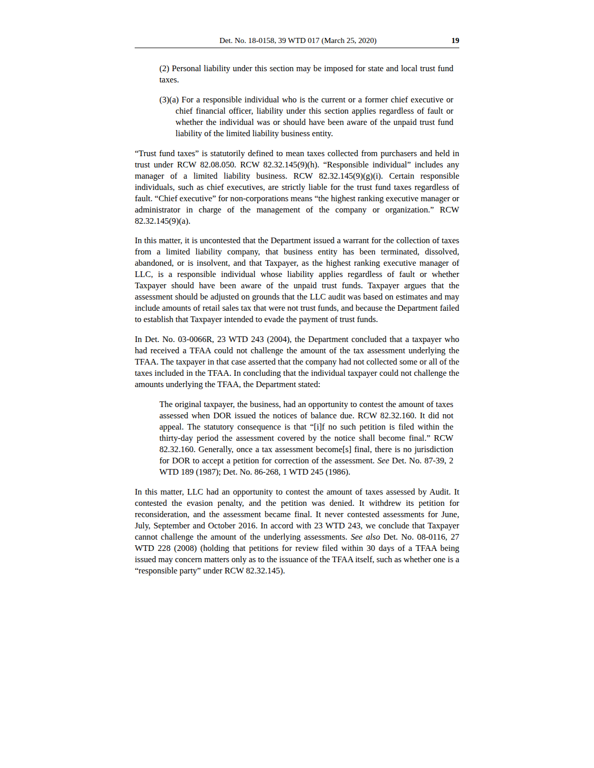Det. No. 18-0158, 39 WTD 017 (March 25, 2020)
19
(2) Personal liability under this section may be imposed for state and local trust fund taxes.
(3)(a) For a responsible individual who is the current or a former chief executive or chief financial officer, liability under this section applies regardless of fault or whether the individual was or should have been aware of the unpaid trust fund liability of the limited liability business entity.
“Trust fund taxes” is statutorily defined to mean taxes collected from purchasers and held in trust under RCW 82.08.050. RCW 82.32.145(9)(h). “Responsible individual” includes any manager of a limited liability business. RCW 82.32.145(9)(g)(i). Certain responsible individuals, such as chief executives, are strictly liable for the trust fund taxes regardless of fault. “Chief executive” for non-corporations means “the highest ranking executive manager or administrator in charge of the management of the company or organization.” RCW 82.32.145(9)(a).
In this matter, it is uncontested that the Department issued a warrant for the collection of taxes from a limited liability company, that business entity has been terminated, dissolved, abandoned, or is insolvent, and that Taxpayer, as the highest ranking executive manager of LLC, is a responsible individual whose liability applies regardless of fault or whether Taxpayer should have been aware of the unpaid trust funds. Taxpayer argues that the assessment should be adjusted on grounds that the LLC audit was based on estimates and may include amounts of retail sales tax that were not trust funds, and because the Department failed to establish that Taxpayer intended to evade the payment of trust funds.
In Det. No. 03-0066R, 23 WTD 243 (2004), the Department concluded that a taxpayer who had received a TFAA could not challenge the amount of the tax assessment underlying the TFAA. The taxpayer in that case asserted that the company had not collected some or all of the taxes included in the TFAA. In concluding that the individual taxpayer could not challenge the amounts underlying the TFAA, the Department stated:
The original taxpayer, the business, had an opportunity to contest the amount of taxes assessed when DOR issued the notices of balance due. RCW 82.32.160. It did not appeal. The statutory consequence is that “[i]f no such petition is filed within the thirty-day period the assessment covered by the notice shall become final.” RCW 82.32.160. Generally, once a tax assessment become[s] final, there is no jurisdiction for DOR to accept a petition for correction of the assessment. See Det. No. 87-39, 2 WTD 189 (1987); Det. No. 86-268, 1 WTD 245 (1986).
In this matter, LLC had an opportunity to contest the amount of taxes assessed by Audit. It contested the evasion penalty, and the petition was denied. It withdrew its petition for reconsideration, and the assessment became final. It never contested assessments for June, July, September and October 2016. In accord with 23 WTD 243, we conclude that Taxpayer cannot challenge the amount of the underlying assessments. See also Det. No. 08-0116, 27 WTD 228 (2008) (holding that petitions for review filed within 30 days of a TFAA being issued may concern matters only as to the issuance of the TFAA itself, such as whether one is a “responsible party” under RCW 82.32.145).